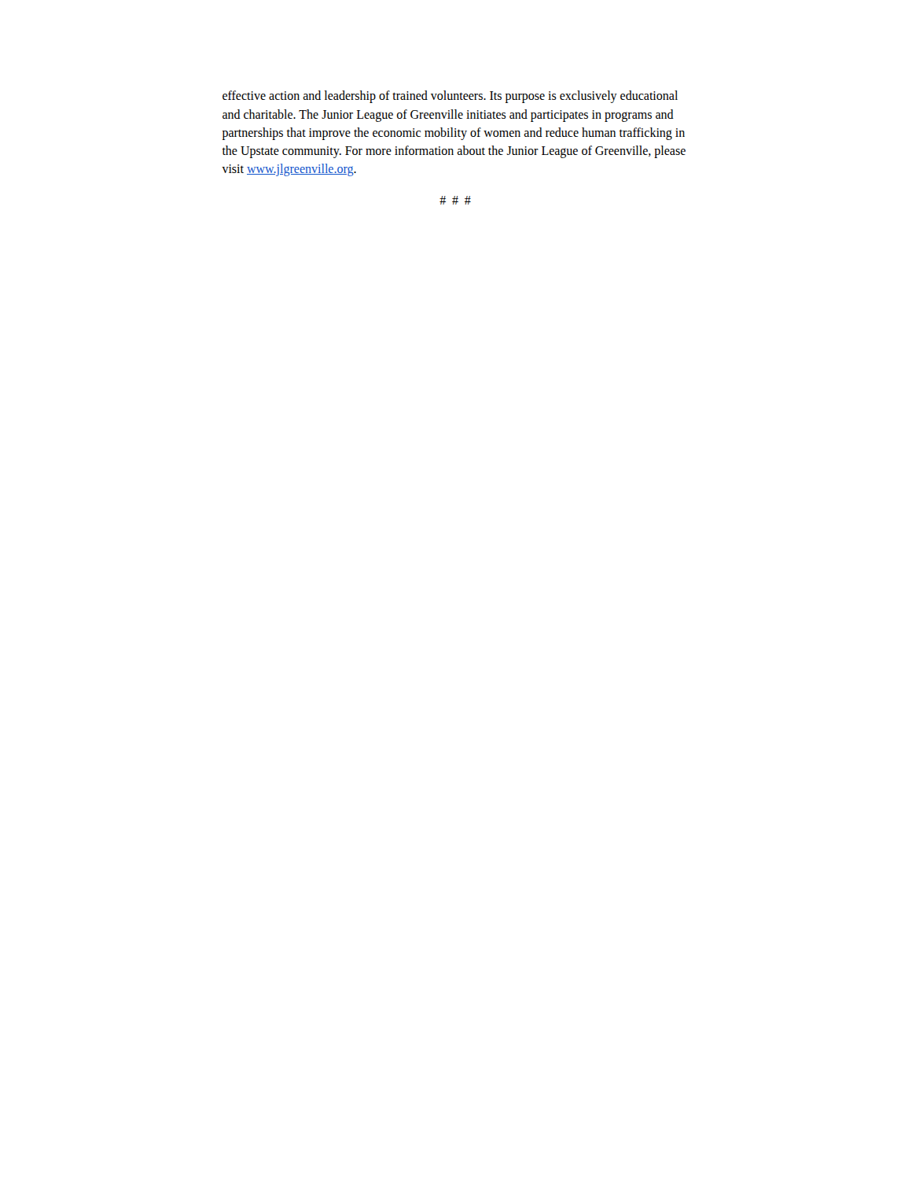effective action and leadership of trained volunteers. Its purpose is exclusively educational and charitable. The Junior League of Greenville initiates and participates in programs and partnerships that improve the economic mobility of women and reduce human trafficking in the Upstate community. For more information about the Junior League of Greenville, please visit www.jlgreenville.org.
# # #